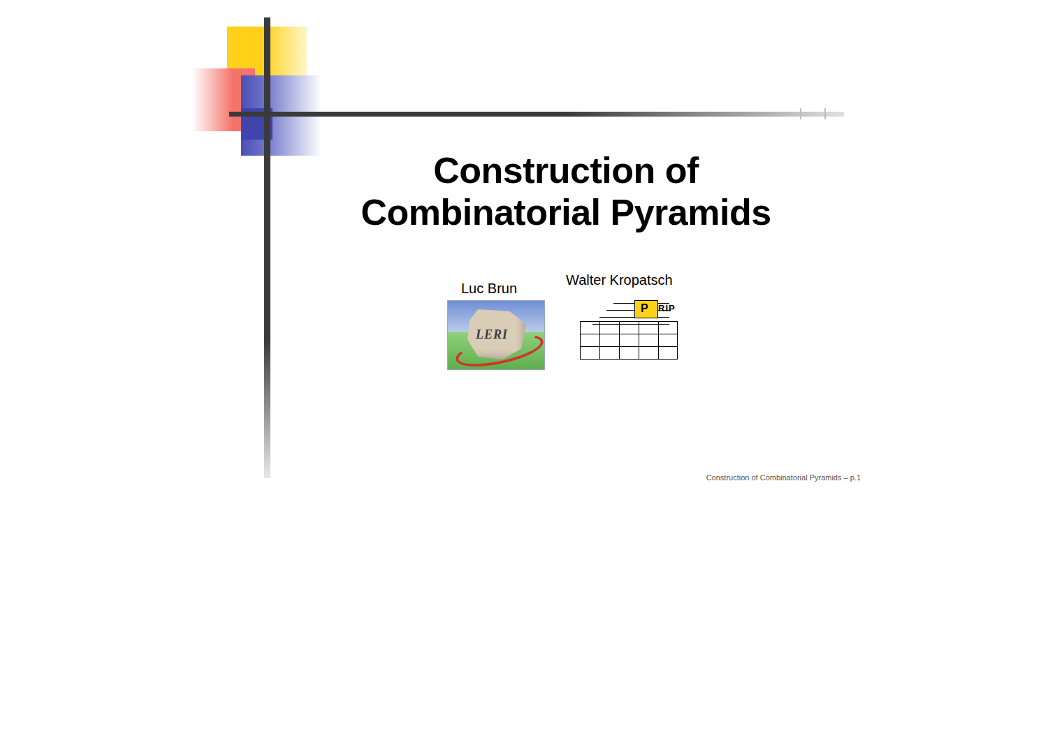Construction of
Combinatorial Pyramids
Luc Brun
Walter Kropatsch
LERI
P
RIP
Construction of Combinatorial Pyramids – p.1